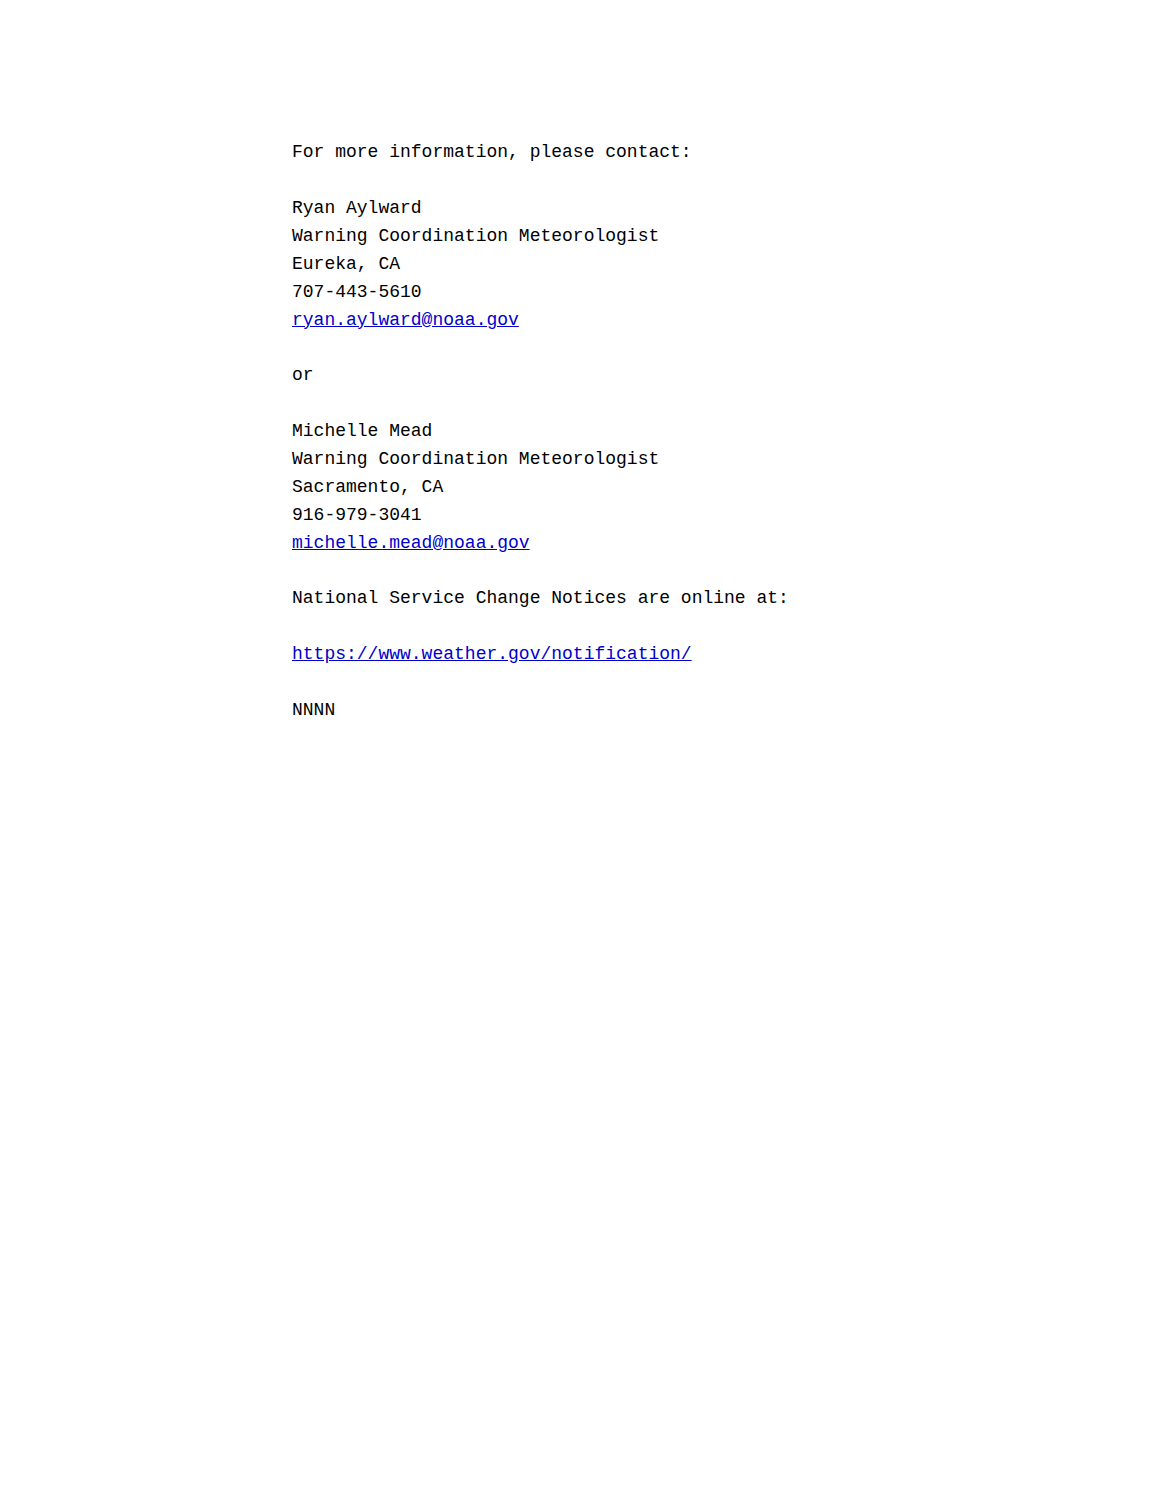For more information, please contact:
Ryan Aylward
Warning Coordination Meteorologist
Eureka, CA
707-443-5610
ryan.aylward@noaa.gov
or
Michelle Mead
Warning Coordination Meteorologist
Sacramento, CA
916-979-3041
michelle.mead@noaa.gov
National Service Change Notices are online at:
https://www.weather.gov/notification/
NNNN